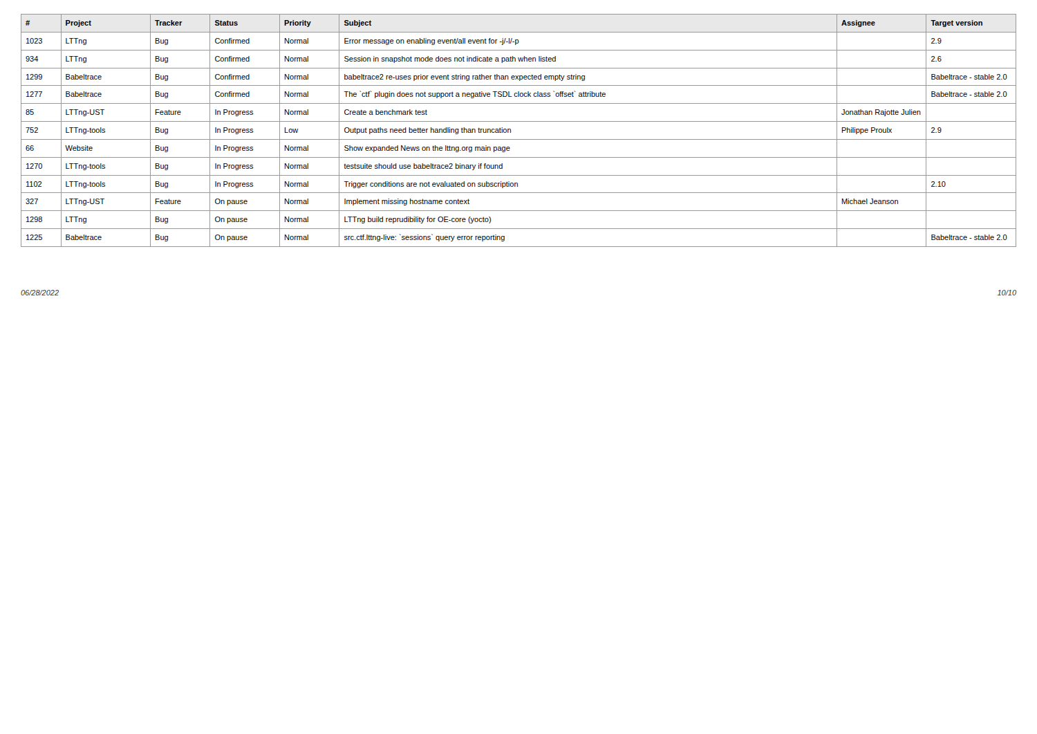| # | Project | Tracker | Status | Priority | Subject | Assignee | Target version |
| --- | --- | --- | --- | --- | --- | --- | --- |
| 1023 | LTTng | Bug | Confirmed | Normal | Error message on enabling event/all event for -j/-l/-p | | 2.9 |
| 934 | LTTng | Bug | Confirmed | Normal | Session in snapshot mode does not indicate a path when listed | | 2.6 |
| 1299 | Babeltrace | Bug | Confirmed | Normal | babeltrace2 re-uses prior event string rather than expected empty string | | Babeltrace - stable 2.0 |
| 1277 | Babeltrace | Bug | Confirmed | Normal | The `ctf` plugin does not support a negative TSDL clock class `offset` attribute | | Babeltrace - stable 2.0 |
| 85 | LTTng-UST | Feature | In Progress | Normal | Create a benchmark test | Jonathan Rajotte Julien | |
| 752 | LTTng-tools | Bug | In Progress | Low | Output paths need better handling than truncation | Philippe Proulx | 2.9 |
| 66 | Website | Bug | In Progress | Normal | Show expanded News on the lttng.org main page | | |
| 1270 | LTTng-tools | Bug | In Progress | Normal | testsuite should use babeltrace2 binary if found | | |
| 1102 | LTTng-tools | Bug | In Progress | Normal | Trigger conditions are not evaluated on subscription | | 2.10 |
| 327 | LTTng-UST | Feature | On pause | Normal | Implement missing hostname context | Michael Jeanson | |
| 1298 | LTTng | Bug | On pause | Normal | LTTng build reprudibility for OE-core (yocto) | | |
| 1225 | Babeltrace | Bug | On pause | Normal | src.ctf.lttng-live: `sessions` query error reporting | | Babeltrace - stable 2.0 |
06/28/2022 10/10